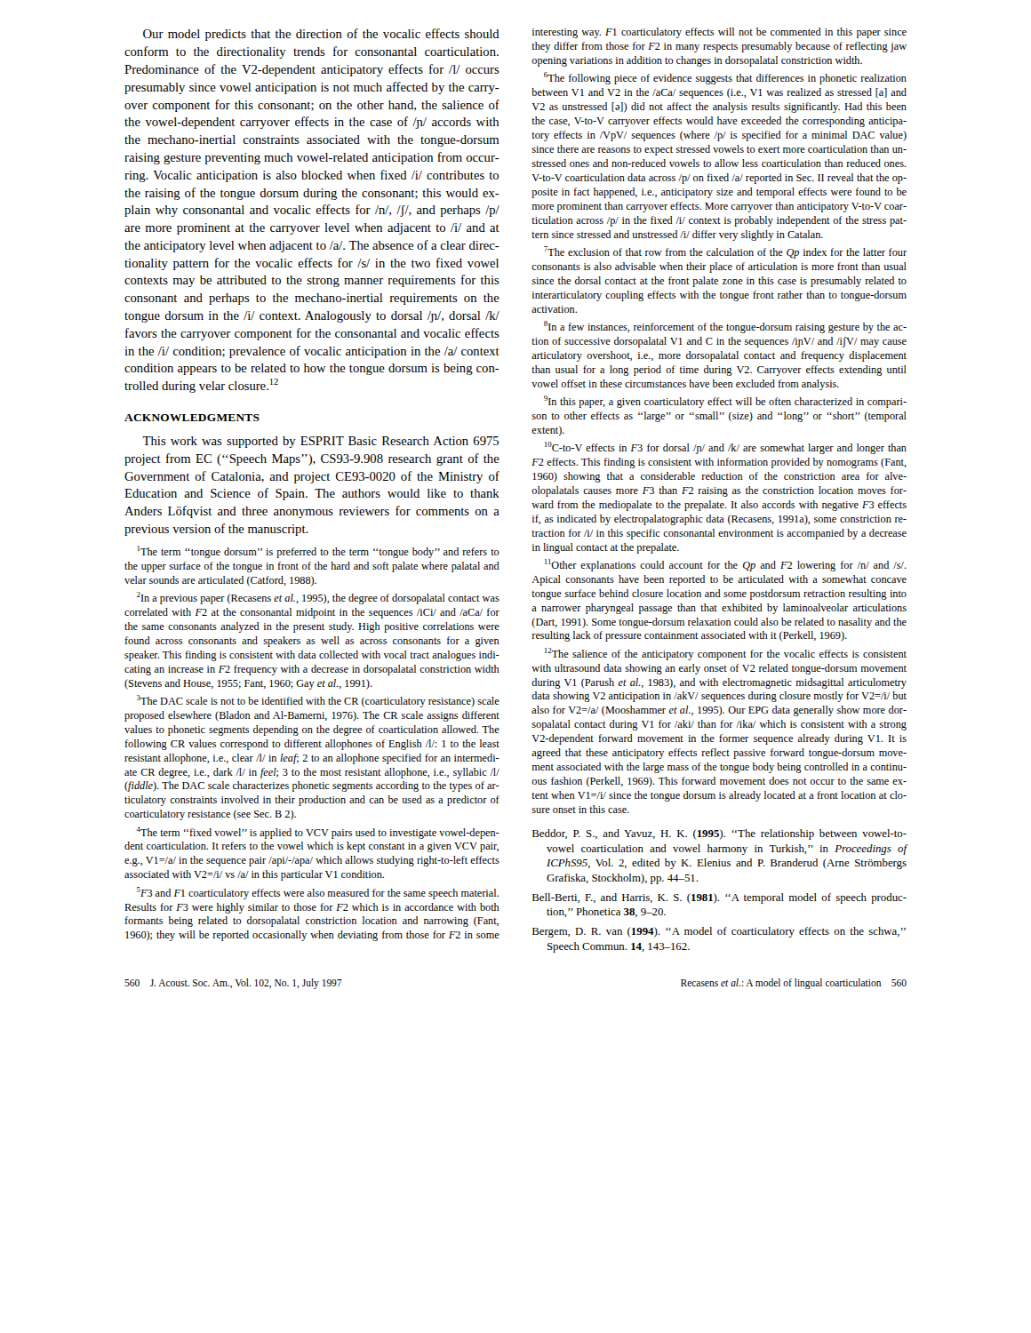Our model predicts that the direction of the vocalic effects should conform to the directionality trends for consonantal coarticulation. Predominance of the V2-dependent anticipatory effects for /l/ occurs presumably since vowel anticipation is not much affected by the carryover component for this consonant; on the other hand, the salience of the vowel-dependent carryover effects in the case of /ɲ/ accords with the mechano-inertial constraints associated with the tongue-dorsum raising gesture preventing much vowel-related anticipation from occurring. Vocalic anticipation is also blocked when fixed /i/ contributes to the raising of the tongue dorsum during the consonant; this would explain why consonantal and vocalic effects for /n/, /ʃ/, and perhaps /p/ are more prominent at the carryover level when adjacent to /i/ and at the anticipatory level when adjacent to /a/. The absence of a clear directionality pattern for the vocalic effects for /s/ in the two fixed vowel contexts may be attributed to the strong manner requirements for this consonant and perhaps to the mechano-inertial requirements on the tongue dorsum in the /i/ context. Analogously to dorsal /ɲ/, dorsal /k/ favors the carryover component for the consonantal and vocalic effects in the /i/ condition; prevalence of vocalic anticipation in the /a/ context condition appears to be related to how the tongue dorsum is being controlled during velar closure.12
ACKNOWLEDGMENTS
This work was supported by ESPRIT Basic Research Action 6975 project from EC (‘‘Speech Maps’’), CS93-9.908 research grant of the Government of Catalonia, and project CE93-0020 of the Ministry of Education and Science of Spain. The authors would like to thank Anders Löfqvist and three anonymous reviewers for comments on a previous version of the manuscript.
1The term ‘‘tongue dorsum’’ is preferred to the term ‘‘tongue body’’ and refers to the upper surface of the tongue in front of the hard and soft palate where palatal and velar sounds are articulated (Catford, 1988).
2In a previous paper (Recasens et al., 1995), the degree of dorsopalatal contact was correlated with F2 at the consonantal midpoint in the sequences /iCi/ and /aCa/ for the same consonants analyzed in the present study. High positive correlations were found across consonants and speakers as well as across consonants for a given speaker. This finding is consistent with data collected with vocal tract analogues indicating an increase in F2 frequency with a decrease in dorsopalatal constriction width (Stevens and House, 1955; Fant, 1960; Gay et al., 1991).
3The DAC scale is not to be identified with the CR (coarticulatory resistance) scale proposed elsewhere (Bladon and Al-Bamerni, 1976). The CR scale assigns different values to phonetic segments depending on the degree of coarticulation allowed. The following CR values correspond to different allophones of English /l/: 1 to the least resistant allophone, i.e., clear /l/ in leaf; 2 to an allophone specified for an intermediate CR degree, i.e., dark /l/ in feel; 3 to the most resistant allophone, i.e., syllabic /l/ (fiddle). The DAC scale characterizes phonetic segments according to the types of articulatory constraints involved in their production and can be used as a predictor of coarticulatory resistance (see Sec. B 2).
4The term ‘‘fixed vowel’’ is applied to VCV pairs used to investigate vowel-dependent coarticulation. It refers to the vowel which is kept constant in a given VCV pair, e.g., V1=/a/ in the sequence pair /api/-/apa/ which allows studying right-to-left effects associated with V2=/i/ vs /a/ in this particular V1 condition.
5F3 and F1 coarticulatory effects were also measured for the same speech material. Results for F3 were highly similar to those for F2 which is in accordance with both formants being related to dorsopalatal constriction location and narrowing (Fant, 1960); they will be reported occasionally when deviating from those for F2 in some interesting way. F1 coarticulatory effects will not be commented in this paper since they differ from those for F2 in many respects presumably because of reflecting jaw opening variations in addition to changes in dorsopalatal constriction width.
6The following piece of evidence suggests that differences in phonetic realization between V1 and V2 in the /aCa/ sequences (i.e., V1 was realized as stressed [a] and V2 as unstressed [ə]) did not affect the analysis results significantly. Had this been the case, V-to-V carryover effects would have exceeded the corresponding anticipatory effects in /VpV/ sequences (where /p/ is specified for a minimal DAC value) since there are reasons to expect stressed vowels to exert more coarticulation than unstressed ones and non-reduced vowels to allow less coarticulation than reduced ones. V-to-V coarticulation data across /p/ on fixed /a/ reported in Sec. II reveal that the opposite in fact happened, i.e., anticipatory size and temporal effects were found to be more prominent than carryover effects. More carryover than anticipatory V-to-V coarticulation across /p/ in the fixed /i/ context is probably independent of the stress pattern since stressed and unstressed /i/ differ very slightly in Catalan.
7The exclusion of that row from the calculation of the Qp index for the latter four consonants is also advisable when their place of articulation is more front than usual since the dorsal contact at the front palate zone in this case is presumably related to interarticulatory coupling effects with the tongue front rather than to tongue-dorsum activation.
8In a few instances, reinforcement of the tongue-dorsum raising gesture by the action of successive dorsopalatal V1 and C in the sequences /iɲV/ and /iʃV/ may cause articulatory overshoot, i.e., more dorsopalatal contact and frequency displacement than usual for a long period of time during V2. Carryover effects extending until vowel offset in these circumstances have been excluded from analysis.
9In this paper, a given coarticulatory effect will be often characterized in comparison to other effects as ‘‘large’’ or ‘‘small’’ (size) and ‘‘long’’ or ‘‘short’’ (temporal extent).
10C-to-V effects in F3 for dorsal /ɲ/ and /k/ are somewhat larger and longer than F2 effects. This finding is consistent with information provided by nomograms (Fant, 1960) showing that a considerable reduction of the constriction area for alveolopalatals causes more F3 than F2 raising as the constriction location moves forward from the mediopalate to the prepalate. It also accords with negative F3 effects if, as indicated by electropalatographic data (Recasens, 1991a), some constriction retraction for /i/ in this specific consonantal environment is accompanied by a decrease in lingual contact at the prepalate.
11Other explanations could account for the Qp and F2 lowering for /n/ and /s/. Apical consonants have been reported to be articulated with a somewhat concave tongue surface behind closure location and some postdorsum retraction resulting into a narrower pharyngeal passage than that exhibited by laminoalveolar articulations (Dart, 1991). Some tongue-dorsum relaxation could also be related to nasality and the resulting lack of pressure containment associated with it (Perkell, 1969).
12The salience of the anticipatory component for the vocalic effects is consistent with ultrasound data showing an early onset of V2 related tongue-dorsum movement during V1 (Parush et al., 1983), and with electromagnetic midsagittal articulometry data showing V2 anticipation in /akV/ sequences during closure mostly for V2=/i/ but also for V2=/a/ (Mooshammer et al., 1995). Our EPG data generally show more dorsopalatal contact during V1 for /aki/ than for /ika/ which is consistent with a strong V2-dependent forward movement in the former sequence already during V1. It is agreed that these anticipatory effects reflect passive forward tongue-dorsum movement associated with the large mass of the tongue body being controlled in a continuous fashion (Perkell, 1969). This forward movement does not occur to the same extent when V1=/i/ since the tongue dorsum is already located at a front location at closure onset in this case.
Beddor, P. S., and Yavuz, H. K. (1995). ‘‘The relationship between vowel-to-vowel coarticulation and vowel harmony in Turkish,’’ in Proceedings of ICPhS95, Vol. 2, edited by K. Elenius and P. Branderud (Arne Strömbergs Grafiska, Stockholm), pp. 44–51.
Bell-Berti, F., and Harris, K. S. (1981). ‘‘A temporal model of speech production,’’ Phonetica 38, 9–20.
Bergem, D. R. van (1994). ‘‘A model of coarticulatory effects on the schwa,’’ Speech Commun. 14, 143–162.
560 J. Acoust. Soc. Am., Vol. 102, No. 1, July 1997 Recasens et al.: A model of lingual coarticulation 560